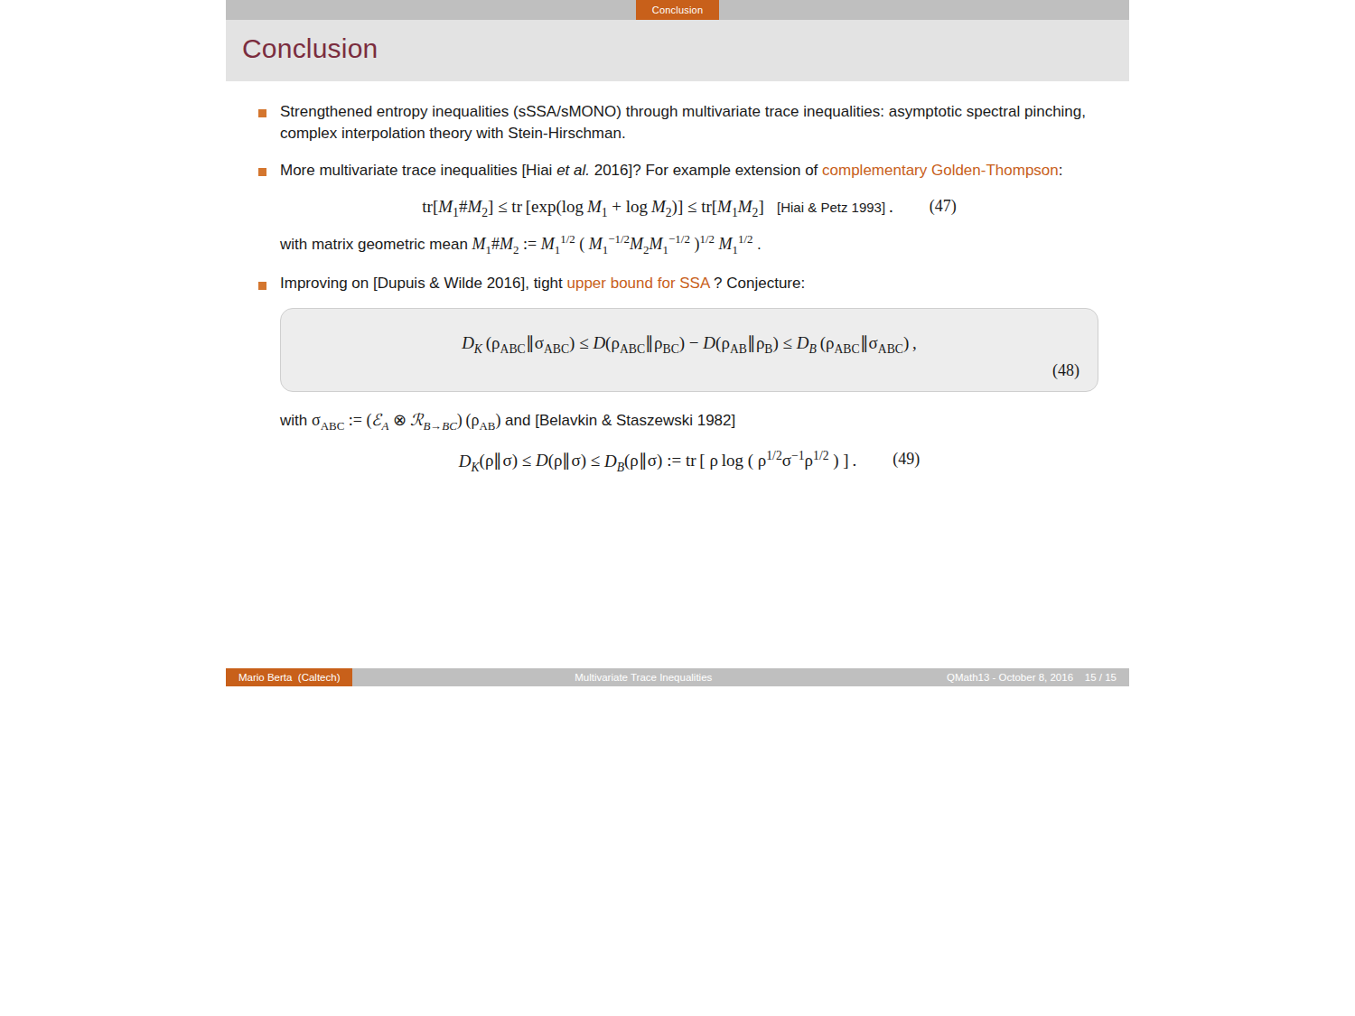Conclusion
Conclusion
Strengthened entropy inequalities (sSSA/sMONO) through multivariate trace inequalities: asymptotic spectral pinching, complex interpolation theory with Stein-Hirschman.
More multivariate trace inequalities [Hiai et al. 2016]? For example extension of complementary Golden-Thompson:
tr[M1#M2] ≤ tr [exp(log M1 + log M2)] ≤ tr[M1M2] [Hiai & Petz 1993] .
(47)
with matrix geometric mean M1#M2 := M11/2 ( M1−1/2M2M1−1/2 )1/2 M11/2 .
Improving on [Dupuis & Wilde 2016], tight upper bound for SSA ? Conjecture:
DK (ρABC∥σABC) ≤ D(ρABC∥ρBC) − D(ρAB∥ρB) ≤ DB (ρABC∥σABC) ,
(48)
with σABC := (ℰA ⊗ ℛB→BC) (ρAB) and [Belavkin & Staszewski 1982]
DK(ρ∥σ) ≤ D(ρ∥σ) ≤ DB(ρ∥σ) := tr [ ρ log ( ρ1/2σ−1ρ1/2 ) ] .
(49)
Mario Berta (Caltech)
Multivariate Trace Inequalities
QMath13 - October 8, 2016 15 / 15